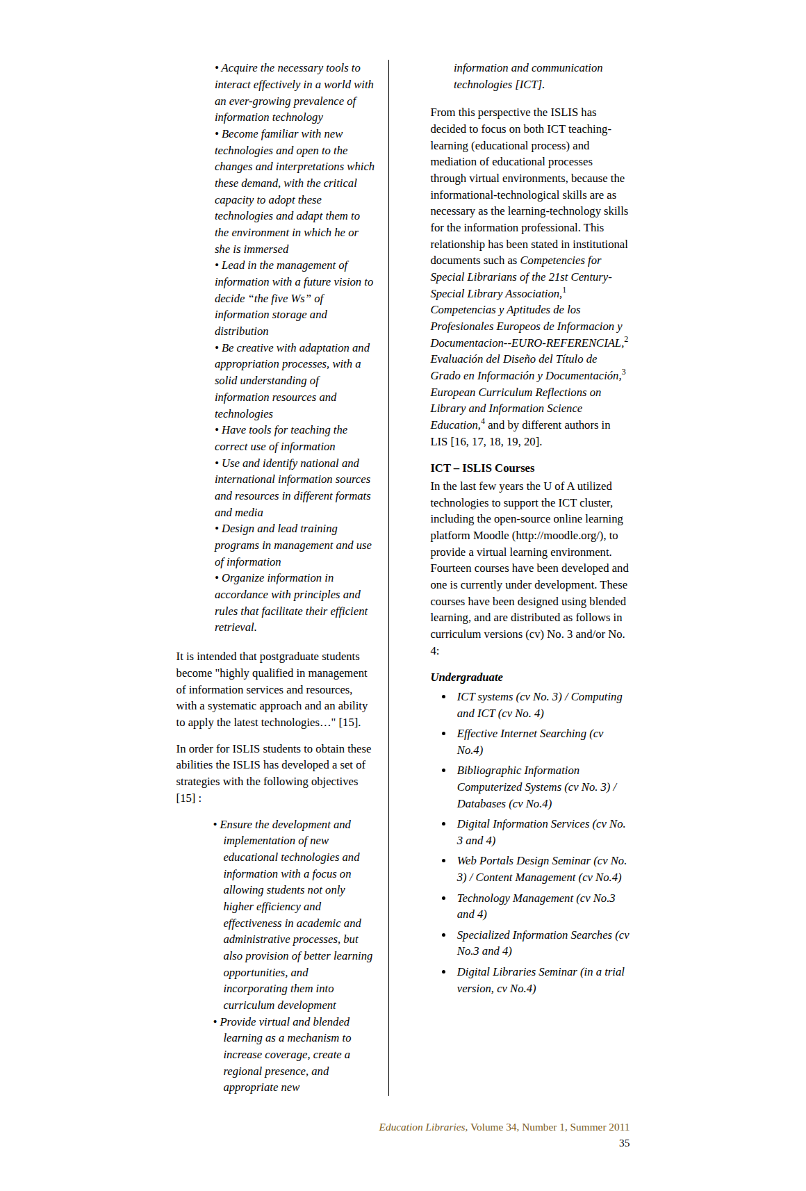• Acquire the necessary tools to interact effectively in a world with an ever-growing prevalence of information technology
• Become familiar with new technologies and open to the changes and interpretations which these demand, with the critical capacity to adopt these technologies and adapt them to the environment in which he or she is immersed
• Lead in the management of information with a future vision to decide “the five Ws” of information storage and distribution
• Be creative with adaptation and appropriation processes, with a solid understanding of information resources and technologies
• Have tools for teaching the correct use of information
• Use and identify national and international information sources and resources in different formats and media
• Design and lead training programs in management and use of information
• Organize information in accordance with principles and rules that facilitate their efficient retrieval.
It is intended that postgraduate students become "highly qualified in management of information services and resources, with a systematic approach and an ability to apply the latest technologies…" [15].
In order for ISLIS students to obtain these abilities the ISLIS has developed a set of strategies with the following objectives [15] :
• Ensure the development and implementation of new educational technologies and information with a focus on allowing students not only higher efficiency and effectiveness in academic and administrative processes, but also provision of better learning opportunities, and incorporating them into curriculum development
• Provide virtual and blended learning as a mechanism to increase coverage, create a regional presence, and appropriate new
information and communication technologies [ICT].
From this perspective the ISLIS has decided to focus on both ICT teaching-learning (educational process) and mediation of educational processes through virtual environments, because the informational-technological skills are as necessary as the learning-technology skills for the information professional. This relationship has been stated in institutional documents such as Competencies for Special Librarians of the 21st Century-Special Library Association,1 Competencias y Aptitudes de los Profesionales Europeos de Informacion y Documentacion--EURO-REFERENCIAL,2 Evaluación del Diseño del Título de Grado en Información y Documentación,3 European Curriculum Reflections on Library and Information Science Education,4 and by different authors in LIS [16, 17, 18, 19, 20].
ICT – ISLIS Courses
In the last few years the U of A utilized technologies to support the ICT cluster, including the open-source online learning platform Moodle (http://moodle.org/), to provide a virtual learning environment. Fourteen courses have been developed and one is currently under development. These courses have been designed using blended learning, and are distributed as follows in curriculum versions (cv) No. 3 and/or No. 4:
Undergraduate
ICT systems (cv No. 3) / Computing and ICT (cv No. 4)
Effective Internet Searching (cv No.4)
Bibliographic Information Computerized Systems (cv No. 3) / Databases (cv No.4)
Digital Information Services (cv No. 3 and 4)
Web Portals Design Seminar (cv No. 3) / Content Management (cv No.4)
Technology Management (cv No.3 and 4)
Specialized Information Searches (cv No.3 and 4)
Digital Libraries Seminar (in a trial version, cv No.4)
Education Libraries, Volume 34, Number 1, Summer 2011
35